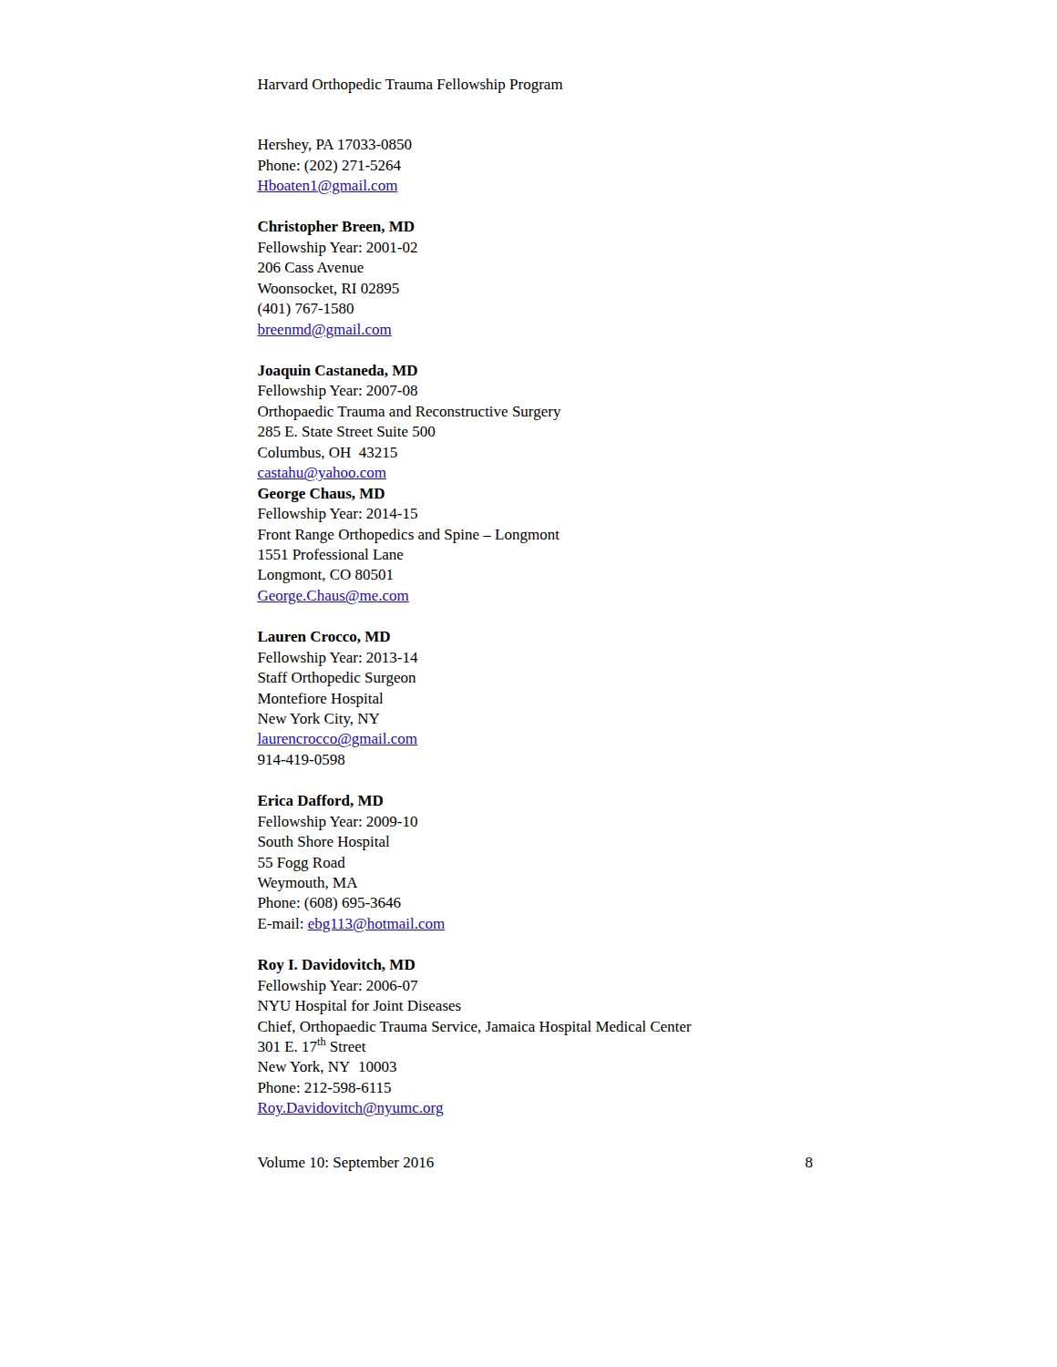Harvard Orthopedic Trauma Fellowship Program
Hershey, PA 17033-0850
Phone: (202) 271-5264
Hboaten1@gmail.com
Christopher Breen, MD
Fellowship Year: 2001-02
206 Cass Avenue
Woonsocket, RI 02895
(401) 767-1580
breenmd@gmail.com
Joaquin Castaneda, MD
Fellowship Year: 2007-08
Orthopaedic Trauma and Reconstructive Surgery
285 E. State Street Suite 500
Columbus, OH 43215
castahu@yahoo.com
George Chaus, MD
Fellowship Year: 2014-15
Front Range Orthopedics and Spine – Longmont
1551 Professional Lane
Longmont, CO 80501
George.Chaus@me.com
Lauren Crocco, MD
Fellowship Year: 2013-14
Staff Orthopedic Surgeon
Montefiore Hospital
New York City, NY
laurencrocco@gmail.com
914-419-0598
Erica Dafford, MD
Fellowship Year: 2009-10
South Shore Hospital
55 Fogg Road
Weymouth, MA
Phone: (608) 695-3646
E-mail: ebg113@hotmail.com
Roy I. Davidovitch, MD
Fellowship Year: 2006-07
NYU Hospital for Joint Diseases
Chief, Orthopaedic Trauma Service, Jamaica Hospital Medical Center
301 E. 17th Street
New York, NY 10003
Phone: 212-598-6115
Roy.Davidovitch@nyumc.org
Volume 10: September 2016
8